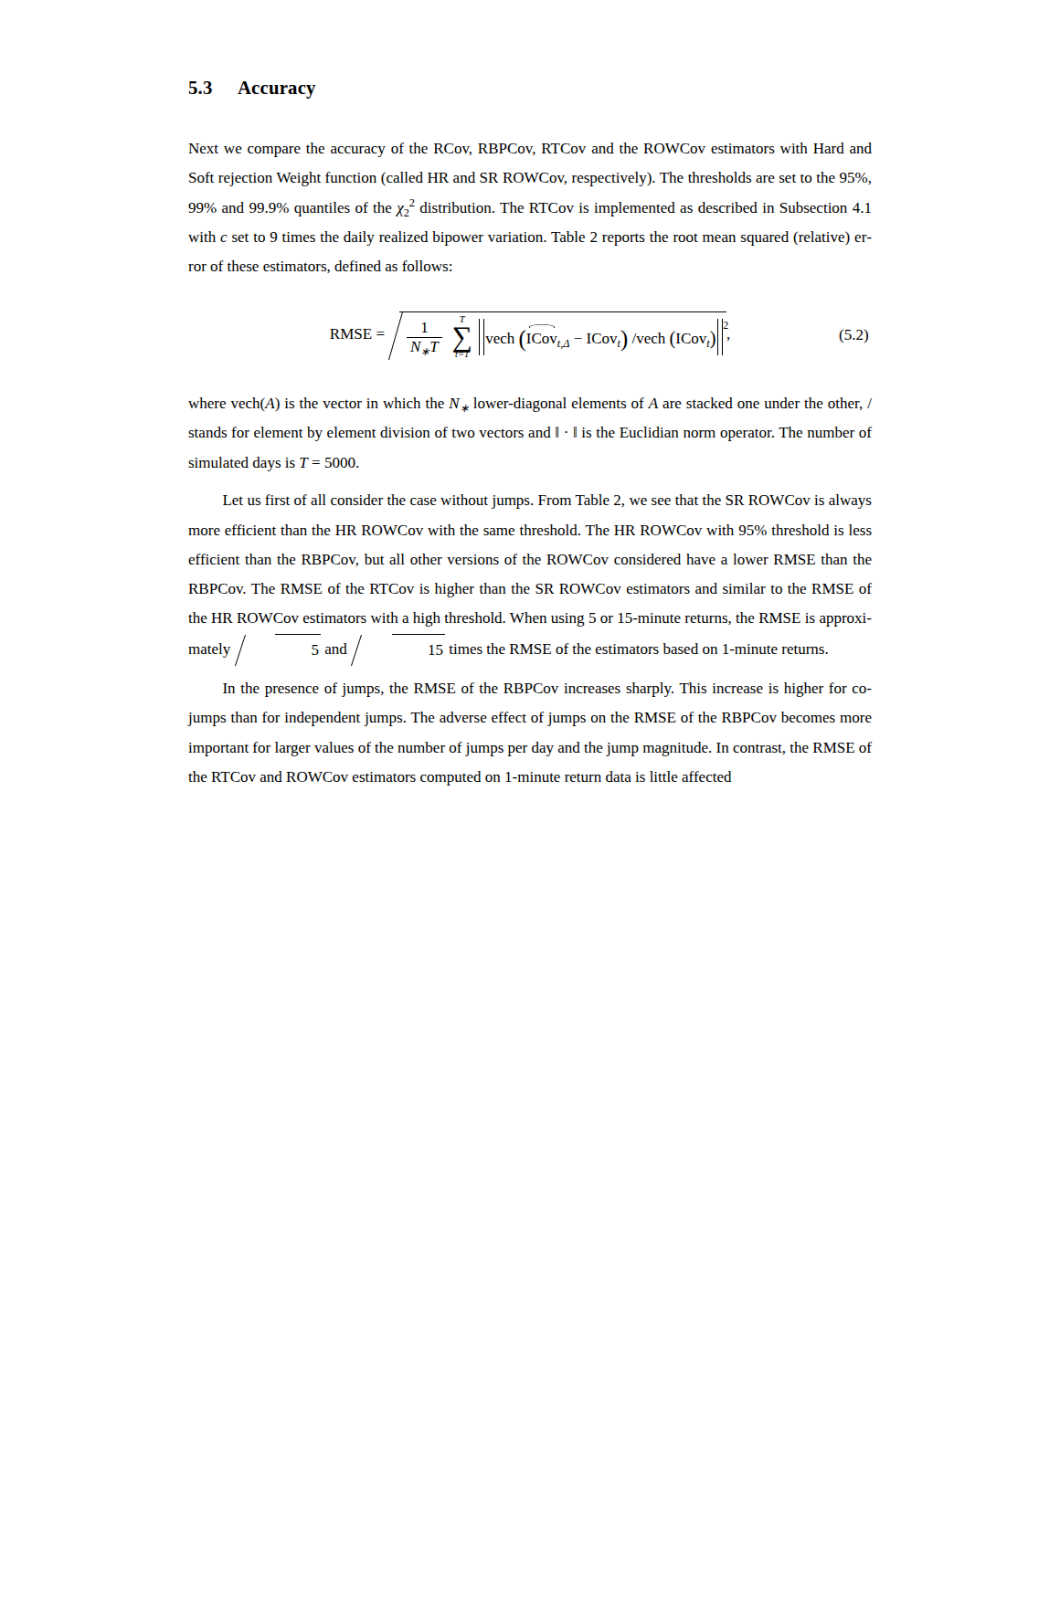5.3 Accuracy
Next we compare the accuracy of the RCov, RBPCov, RTCov and the ROWCov estimators with Hard and Soft rejection Weight function (called HR and SR ROWCov, respectively). The thresholds are set to the 95%, 99% and 99.9% quantiles of the χ22 distribution. The RTCov is implemented as described in Subsection 4.1 with c set to 9 times the daily realized bipower variation. Table 2 reports the root mean squared (relative) error of these estimators, defined as follows:
RMSE = 1 N∗T T∑t=1 2 vech (ICovt,Δ − ICovt) /vech (ICovt) , (5.2)
where vech(A) is the vector in which the N∗ lower-diagonal elements of A are stacked one under the other, / stands for element by element division of two vectors and ‖ · ‖ is the Euclidian norm operator. The number of simulated days is T = 5000.
Let us first of all consider the case without jumps. From Table 2, we see that the SR ROWCov is always more efficient than the HR ROWCov with the same threshold. The HR ROWCov with 95% threshold is less efficient than the RBPCov, but all other versions of the ROWCov considered have a lower RMSE than the RBPCov. The RMSE of the RTCov is higher than the SR ROWCov estimators and similar to the RMSE of the HR ROWCov estimators with a high threshold. When using 5 or 15-minute returns, the RMSE is approximately 5 and 15 times the RMSE of the estimators based on 1-minute returns.
In the presence of jumps, the RMSE of the RBPCov increases sharply. This increase is higher for cojumps than for independent jumps. The adverse effect of jumps on the RMSE of the RBPCov becomes more important for larger values of the number of jumps per day and the jump magnitude. In contrast, the RMSE of the RTCov and ROWCov estimators computed on 1-minute return data is little affected
19